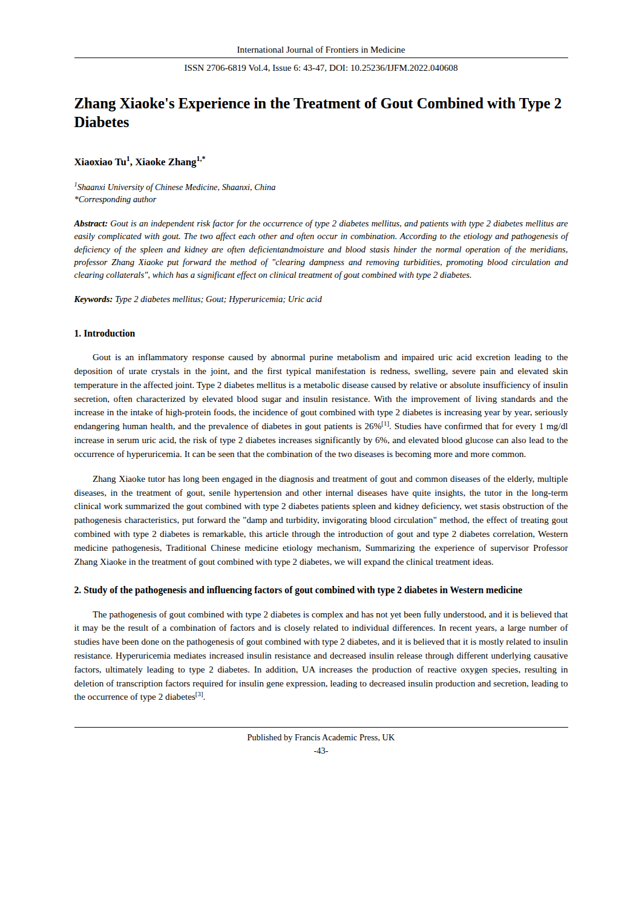International Journal of Frontiers in Medicine
ISSN 2706-6819 Vol.4, Issue 6: 43-47, DOI: 10.25236/IJFM.2022.040608
Zhang Xiaoke's Experience in the Treatment of Gout Combined with Type 2 Diabetes
Xiaoxiao Tu1, Xiaoke Zhang1,*
1Shaanxi University of Chinese Medicine, Shaanxi, China
*Corresponding author
Abstract: Gout is an independent risk factor for the occurrence of type 2 diabetes mellitus, and patients with type 2 diabetes mellitus are easily complicated with gout. The two affect each other and often occur in combination. According to the etiology and pathogenesis of deficiency of the spleen and kidney are often deficientandmoisture and blood stasis hinder the normal operation of the meridians, professor Zhang Xiaoke put forward the method of "clearing dampness and removing turbidities, promoting blood circulation and clearing collaterals", which has a significant effect on clinical treatment of gout combined with type 2 diabetes.
Keywords: Type 2 diabetes mellitus; Gout; Hyperuricemia; Uric acid
1. Introduction
Gout is an inflammatory response caused by abnormal purine metabolism and impaired uric acid excretion leading to the deposition of urate crystals in the joint, and the first typical manifestation is redness, swelling, severe pain and elevated skin temperature in the affected joint. Type 2 diabetes mellitus is a metabolic disease caused by relative or absolute insufficiency of insulin secretion, often characterized by elevated blood sugar and insulin resistance. With the improvement of living standards and the increase in the intake of high-protein foods, the incidence of gout combined with type 2 diabetes is increasing year by year, seriously endangering human health, and the prevalence of diabetes in gout patients is 26%[1]. Studies have confirmed that for every 1 mg/dl increase in serum uric acid, the risk of type 2 diabetes increases significantly by 6%, and elevated blood glucose can also lead to the occurrence of hyperuricemia. It can be seen that the combination of the two diseases is becoming more and more common.
Zhang Xiaoke tutor has long been engaged in the diagnosis and treatment of gout and common diseases of the elderly, multiple diseases, in the treatment of gout, senile hypertension and other internal diseases have quite insights, the tutor in the long-term clinical work summarized the gout combined with type 2 diabetes patients spleen and kidney deficiency, wet stasis obstruction of the pathogenesis characteristics, put forward the "damp and turbidity, invigorating blood circulation" method, the effect of treating gout combined with type 2 diabetes is remarkable, this article through the introduction of gout and type 2 diabetes correlation, Western medicine pathogenesis, Traditional Chinese medicine etiology mechanism, Summarizing the experience of supervisor Professor Zhang Xiaoke in the treatment of gout combined with type 2 diabetes, we will expand the clinical treatment ideas.
2. Study of the pathogenesis and influencing factors of gout combined with type 2 diabetes in Western medicine
The pathogenesis of gout combined with type 2 diabetes is complex and has not yet been fully understood, and it is believed that it may be the result of a combination of factors and is closely related to individual differences. In recent years, a large number of studies have been done on the pathogenesis of gout combined with type 2 diabetes, and it is believed that it is mostly related to insulin resistance. Hyperuricemia mediates increased insulin resistance and decreased insulin release through different underlying causative factors, ultimately leading to type 2 diabetes. In addition, UA increases the production of reactive oxygen species, resulting in deletion of transcription factors required for insulin gene expression, leading to decreased insulin production and secretion, leading to the occurrence of type 2 diabetes[3].
Published by Francis Academic Press, UK
-43-